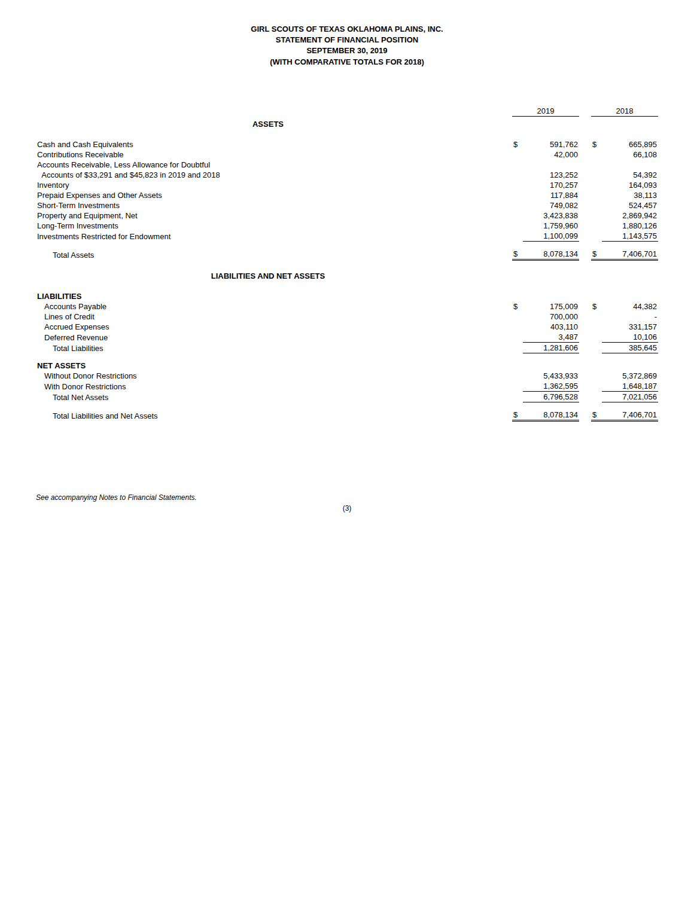GIRL SCOUTS OF TEXAS OKLAHOMA PLAINS, INC.
STATEMENT OF FINANCIAL POSITION
SEPTEMBER 30, 2019
(WITH COMPARATIVE TOTALS FOR 2018)
| | | 2019 | | 2018 |
| ASSETS | |
| Cash and Cash Equivalents | | $ | 591,762 | | $ | 665,895 |
| Contributions Receivable | | | 42,000 | | | 66,108 |
| Accounts Receivable, Less Allowance for Doubtful | | | | | | |
| Accounts of $33,291 and $45,823 in 2019 and 2018 | | | 123,252 | | | 54,392 |
| Inventory | | | 170,257 | | | 164,093 |
| Prepaid Expenses and Other Assets | | | 117,884 | | | 38,113 |
| Short-Term Investments | | | 749,082 | | | 524,457 |
| Property and Equipment, Net | | | 3,423,838 | | | 2,869,942 |
| Long-Term Investments | | | 1,759,960 | | | 1,880,126 |
| Investments Restricted for Endowment | | | 1,100,099 | | | 1,143,575 |
| Total Assets | | $ | 8,078,134 | | $ | 7,406,701 |
| LIABILITIES AND NET ASSETS | |
| LIABILITIES | |
| Accounts Payable | | $ | 175,009 | | $ | 44,382 |
| Lines of Credit | | | 700,000 | | | - |
| Accrued Expenses | | | 403,110 | | | 331,157 |
| Deferred Revenue | | | 3,487 | | | 10,106 |
| Total Liabilities | | | 1,281,606 | | | 385,645 |
| NET ASSETS | |
| Without Donor Restrictions | | | 5,433,933 | | | 5,372,869 |
| With Donor Restrictions | | | 1,362,595 | | | 1,648,187 |
| Total Net Assets | | | 6,796,528 | | | 7,021,056 |
| Total Liabilities and Net Assets | | $ | 8,078,134 | | $ | 7,406,701 |
See accompanying Notes to Financial Statements.
(3)